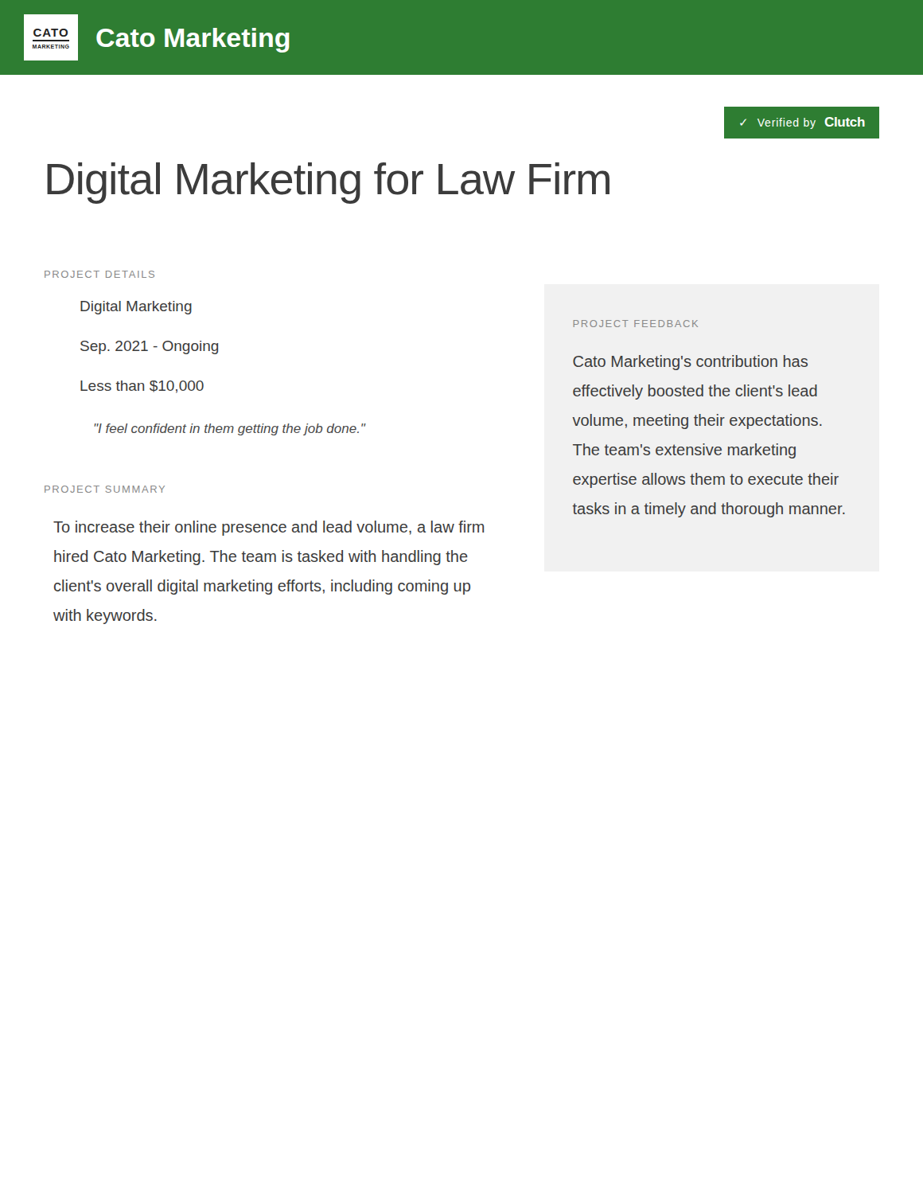CATO MARKETING
Cato Marketing
✓ Verified by Clutch
Digital Marketing for Law Firm
Project Details
Digital Marketing
Sep. 2021 - Ongoing
Less than $10,000
"I feel confident in them getting the job done."
Project Summary
To increase their online presence and lead volume, a law firm hired Cato Marketing. The team is tasked with handling the client's overall digital marketing efforts, including coming up with keywords.
Project Feedback
Cato Marketing's contribution has effectively boosted the client's lead volume, meeting their expectations. The team's extensive marketing expertise allows them to execute their tasks in a timely and thorough manner.